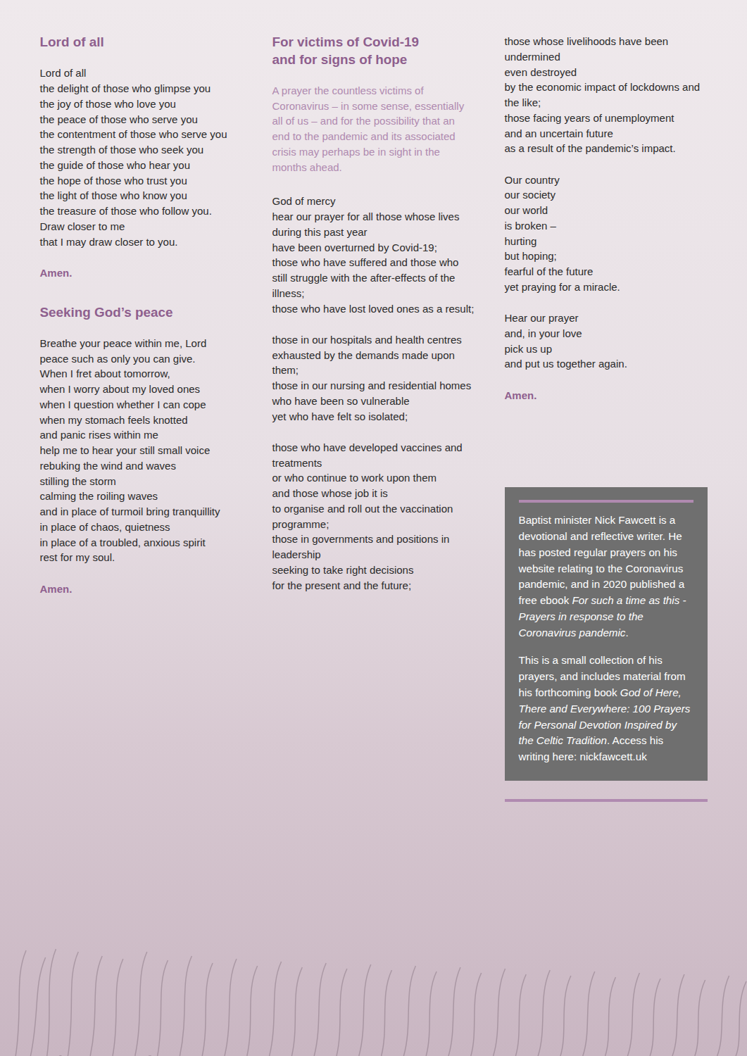Lord of all
Lord of all
the delight of those who glimpse you
the joy of those who love you
the peace of those who serve you
the contentment of those who serve you
the strength of those who seek you
the guide of those who hear you
the hope of those who trust you
the light of those who know you
the treasure of those who follow you.
Draw closer to me
that I may draw closer to you.
Amen.
Seeking God’s peace
Breathe your peace within me, Lord
peace such as only you can give.
When I fret about tomorrow,
when I worry about my loved ones
when I question whether I can cope
when my stomach feels knotted
and panic rises within me
help me to hear your still small voice
rebuking the wind and waves
stilling the storm
calming the roiling waves
and in place of turmoil bring tranquillity
in place of chaos, quietness
in place of a troubled, anxious spirit
rest for my soul.
Amen.
For victims of Covid-19
and for signs of hope
A prayer the countless victims of Coronavirus – in some sense, essentially all of us – and for the possibility that an end to the pandemic and its associated crisis may perhaps be in sight in the months ahead.
God of mercy
hear our prayer for all those whose lives
during this past year
have been overturned by Covid-19;
those who have suffered and those who still struggle with the after-effects of the illness;
those who have lost loved ones as a result;
those in our hospitals and health centres
exhausted by the demands made upon them;
those in our nursing and residential homes
who have been so vulnerable
yet who have felt so isolated;
those who have developed vaccines and treatments
or who continue to work upon them
and those whose job it is
to organise and roll out the vaccination programme;
those in governments and positions in leadership
seeking to take right decisions
for the present and the future;
those whose livelihoods have been undermined
even destroyed
by the economic impact of lockdowns and the like;
those facing years of unemployment
and an uncertain future
as a result of the pandemic’s impact.
Our country
our society
our world
is broken –
hurting
but hoping;
fearful of the future
yet praying for a miracle.
Hear our prayer
and, in your love
pick us up
and put us together again.
Amen.
Baptist minister Nick Fawcett is a devotional and reflective writer. He has posted regular prayers on his website relating to the Coronavirus pandemic, and in 2020 published a free ebook For such a time as this - Prayers in response to the Coronavirus pandemic.
This is a small collection of his prayers, and includes material from his forthcoming book God of Here, There and Everywhere: 100 Prayers for Personal Devotion Inspired by the Celtic Tradition. Access his writing here: nickfawcett.uk